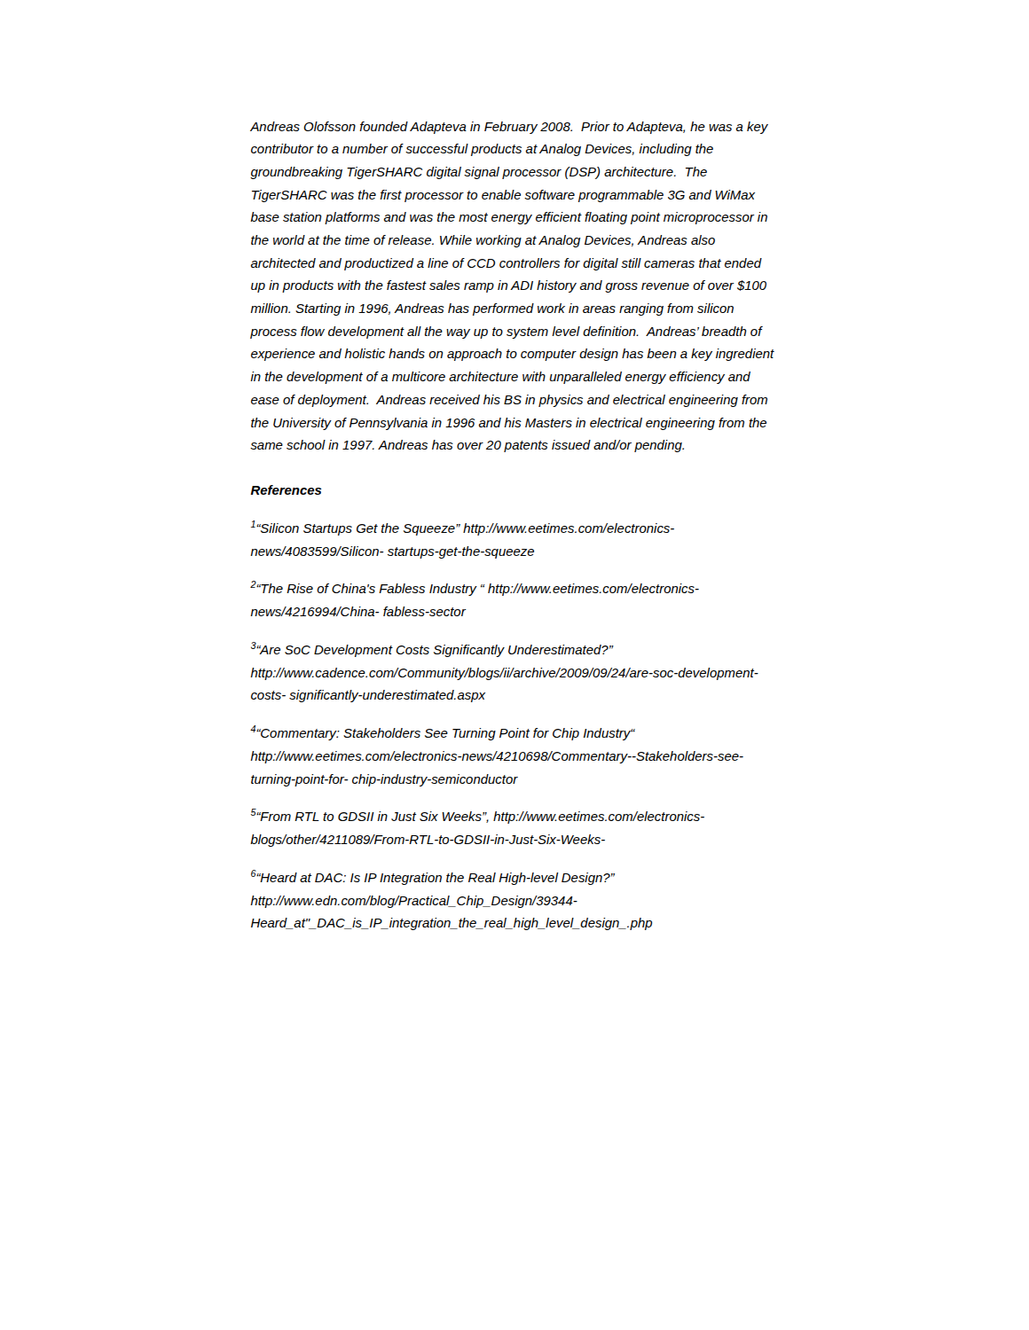Andreas Olofsson founded Adapteva in February 2008. Prior to Adapteva, he was a key contributor to a number of successful products at Analog Devices, including the groundbreaking TigerSHARC digital signal processor (DSP) architecture. The TigerSHARC was the first processor to enable software programmable 3G and WiMax base station platforms and was the most energy efficient floating point microprocessor in the world at the time of release. While working at Analog Devices, Andreas also architected and productized a line of CCD controllers for digital still cameras that ended up in products with the fastest sales ramp in ADI history and gross revenue of over $100 million. Starting in 1996, Andreas has performed work in areas ranging from silicon process flow development all the way up to system level definition. Andreas’ breadth of experience and holistic hands on approach to computer design has been a key ingredient in the development of a multicore architecture with unparalleled energy efficiency and ease of deployment. Andreas received his BS in physics and electrical engineering from the University of Pennsylvania in 1996 and his Masters in electrical engineering from the same school in 1997. Andreas has over 20 patents issued and/or pending.
References
1“Silicon Startups Get the Squeeze” http://www.eetimes.com/electronics-news/4083599/Silicon- startups-get-the-squeeze
2“The Rise of China's Fabless Industry “ http://www.eetimes.com/electronics-news/4216994/China- fabless-sector
3“Are SoC Development Costs Significantly Underestimated?” http://www.cadence.com/Community/blogs/ii/archive/2009/09/24/are-soc-development-costs- significantly-underestimated.aspx
4“Commentary: Stakeholders See Turning Point for Chip Industry“ http://www.eetimes.com/electronics-news/4210698/Commentary--Stakeholders-see-turning-point-for- chip-industry-semiconductor
5“From RTL to GDSII in Just Six Weeks”, http://www.eetimes.com/electronics-blogs/other/4211089/From-RTL-to-GDSII-in-Just-Six-Weeks-
6“Heard at DAC: Is IP Integration the Real High-level Design?” http://www.edn.com/blog/Practical_Chip_Design/39344-Heard_at"_DAC_is_IP_integration_the_real_high_level_design_.php